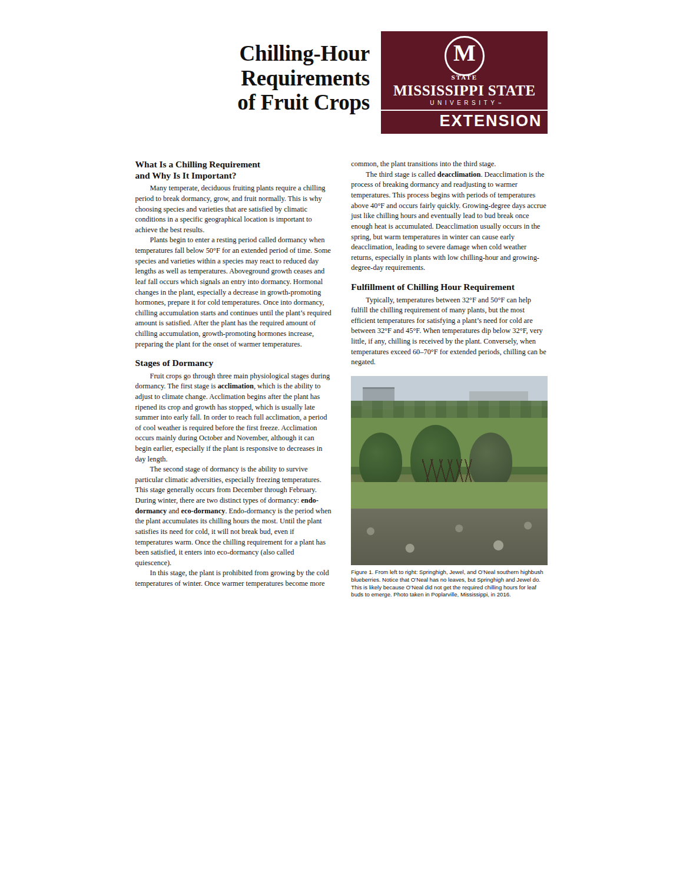Chilling-Hour Requirements
of Fruit Crops
M
STATE
MISSISSIPPI STATE
UNIVERSITY™
EXTENSION
What Is a Chilling Requirement
and Why Is It Important?
Many temperate, deciduous fruiting plants require a chilling period to break dormancy, grow, and fruit normally. This is why choosing species and varieties that are satisfied by climatic conditions in a specific geographical location is important to achieve the best results.
Plants begin to enter a resting period called dormancy when temperatures fall below 50°F for an extended period of time. Some species and varieties within a species may react to reduced day lengths as well as temperatures. Aboveground growth ceases and leaf fall occurs which signals an entry into dormancy. Hormonal changes in the plant, especially a decrease in growth-promoting hormones, prepare it for cold temperatures. Once into dormancy, chilling accumulation starts and continues until the plant’s required amount is satisfied. After the plant has the required amount of chilling accumulation, growth-promoting hormones increase, preparing the plant for the onset of warmer temperatures.
Stages of Dormancy
Fruit crops go through three main physiological stages during dormancy. The first stage is acclimation, which is the ability to adjust to climate change. Acclimation begins after the plant has ripened its crop and growth has stopped, which is usually late summer into early fall. In order to reach full acclimation, a period of cool weather is required before the first freeze. Acclimation occurs mainly during October and November, although it can begin earlier, especially if the plant is responsive to decreases in day length.
The second stage of dormancy is the ability to survive particular climatic adversities, especially freezing temperatures. This stage generally occurs from December through February. During winter, there are two distinct types of dormancy: endo-dormancy and eco-dormancy. Endo-dormancy is the period when the plant accumulates its chilling hours the most. Until the plant satisfies its need for cold, it will not break bud, even if temperatures warm. Once the chilling requirement for a plant has been satisfied, it enters into eco-dormancy (also called quiescence).
In this stage, the plant is prohibited from growing by the cold temperatures of winter. Once warmer temperatures become more common, the plant transitions into the third stage.
The third stage is called deacclimation. Deacclimation is the process of breaking dormancy and readjusting to warmer temperatures. This process begins with periods of temperatures above 40°F and occurs fairly quickly. Growing-degree days accrue just like chilling hours and eventually lead to bud break once enough heat is accumulated. Deacclimation usually occurs in the spring, but warm temperatures in winter can cause early deacclimation, leading to severe damage when cold weather returns, especially in plants with low chilling-hour and growing-degree-day requirements.
Fulfillment of Chilling Hour Requirement
Typically, temperatures between 32°F and 50°F can help fulfill the chilling requirement of many plants, but the most efficient temperatures for satisfying a plant’s need for cold are between 32°F and 45°F. When temperatures dip below 32°F, very little, if any, chilling is received by the plant. Conversely, when temperatures exceed 60–70°F for extended periods, chilling can be negated.
Figure 1. From left to right: Springhigh, Jewel, and O’Neal southern highbush blueberries. Notice that O’Neal has no leaves, but Springhigh and Jewel do. This is likely because O’Neal did not get the required chilling hours for leaf buds to emerge. Photo taken in Poplarville, Mississippi, in 2016.